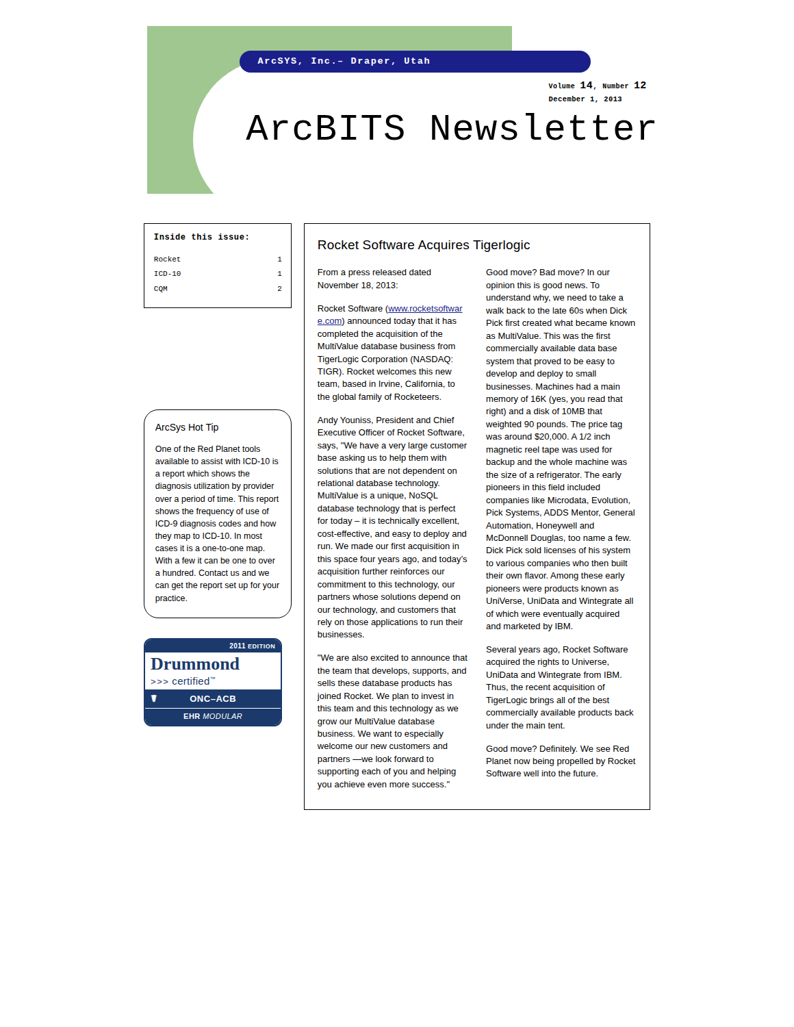ArcSYS, Inc.– Draper, Utah
Volume 14, Number 12
December 1, 2013
ArcBITS Newsletter
Inside this issue:
| Rocket | 1 |
| ICD-10 | 1 |
| CQM | 2 |
ArcSys Hot Tip
One of the Red Planet tools available to assist with ICD-10 is a report which shows the diagnosis utilization by provider over a period of time. This report shows the frequency of use of ICD-9 diagnosis codes and how they map to ICD-10. In most cases it is a one-to-one map. With a few it can be one to over a hundred. Contact us and we can get the report set up for your practice.
2011 EDITION
Drummond
>>>certified™
☤ONC–ACB
EHR MODULAR
Rocket Software Acquires Tigerlogic
From a press released dated November 18, 2013:
Rocket Software (www.rocketsoftware.com) announced today that it has completed the acquisition of the MultiValue database business from TigerLogic Corporation (NASDAQ: TIGR). Rocket welcomes this new team, based in Irvine, California, to the global family of Rocketeers.
Andy Youniss, President and Chief Executive Officer of Rocket Software, says, "We have a very large customer base asking us to help them with solutions that are not dependent on relational database technology. MultiValue is a unique, NoSQL database technology that is perfect for today – it is technically excellent, cost-effective, and easy to deploy and run. We made our first acquisition in this space four years ago, and today’s acquisition further reinforces our commitment to this technology, our partners whose solutions depend on our technology, and customers that rely on those applications to run their businesses.
"We are also excited to announce that the team that develops, supports, and sells these database products has joined Rocket. We plan to invest in this team and this technology as we grow our MultiValue database business. We want to especially welcome our new customers and partners —we look forward to supporting each of you and helping you achieve even more success."
Good move? Bad move? In our opinion this is good news. To understand why, we need to take a walk back to the late 60s when Dick Pick first created what became known as MultiValue. This was the first commercially available data base system that proved to be easy to develop and deploy to small businesses. Machines had a main memory of 16K (yes, you read that right) and a disk of 10MB that weighted 90 pounds. The price tag was around $20,000. A 1/2 inch magnetic reel tape was used for backup and the whole machine was the size of a refrigerator. The early pioneers in this field included companies like Microdata, Evolution, Pick Systems, ADDS Mentor, General Automation, Honeywell and McDonnell Douglas, too name a few. Dick Pick sold licenses of his system to various companies who then built their own flavor. Among these early pioneers were products known as UniVerse, UniData and Wintegrate all of which were eventually acquired and marketed by IBM.
Several years ago, Rocket Software acquired the rights to Universe, UniData and Wintegrate from IBM. Thus, the recent acquisition of TigerLogic brings all of the best commercially available products back under the main tent.
Good move? Definitely. We see Red Planet now being propelled by Rocket Software well into the future.